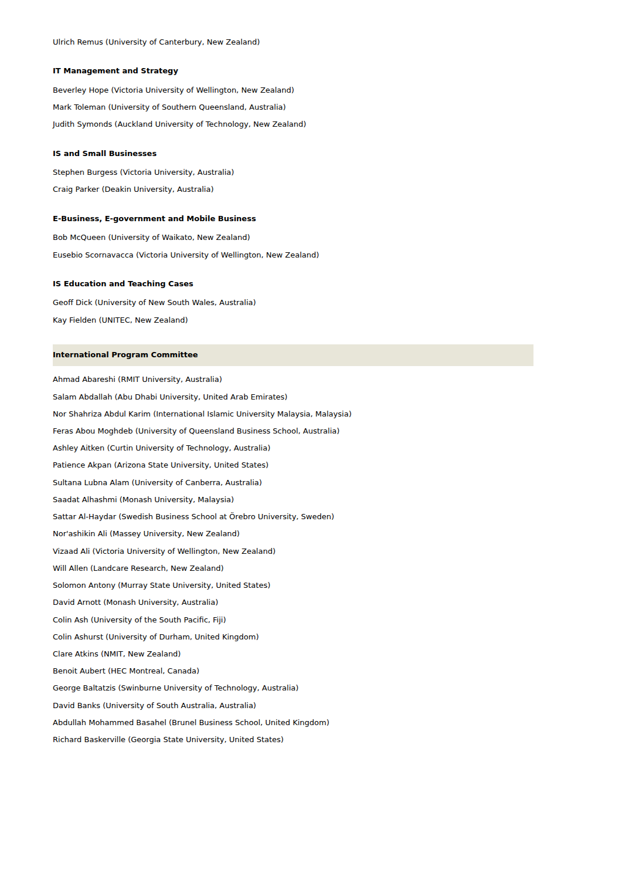Ulrich Remus (University of Canterbury, New Zealand)
IT Management and Strategy
Beverley Hope (Victoria University of Wellington, New Zealand)
Mark Toleman (University of Southern Queensland, Australia)
Judith Symonds (Auckland University of Technology, New Zealand)
IS and Small Businesses
Stephen Burgess (Victoria University, Australia)
Craig Parker (Deakin University, Australia)
E-Business, E-government and Mobile Business
Bob McQueen (University of Waikato, New Zealand)
Eusebio Scornavacca (Victoria University of Wellington, New Zealand)
IS Education and Teaching Cases
Geoff Dick (University of New South Wales, Australia)
Kay Fielden (UNITEC, New Zealand)
International Program Committee
Ahmad Abareshi (RMIT University, Australia)
Salam Abdallah (Abu Dhabi University, United Arab Emirates)
Nor Shahriza Abdul Karim (International Islamic University Malaysia, Malaysia)
Feras Abou Moghdeb (University of Queensland Business School, Australia)
Ashley Aitken (Curtin University of Technology, Australia)
Patience Akpan (Arizona State University, United States)
Sultana Lubna Alam (University of Canberra, Australia)
Saadat Alhashmi (Monash University, Malaysia)
Sattar Al-Haydar (Swedish Business School at Örebro University, Sweden)
Nor'ashikin Ali (Massey University, New Zealand)
Vizaad Ali (Victoria University of Wellington, New Zealand)
Will Allen (Landcare Research, New Zealand)
Solomon Antony (Murray State University, United States)
David Arnott (Monash University, Australia)
Colin Ash (University of the South Pacific, Fiji)
Colin Ashurst (University of Durham, United Kingdom)
Clare Atkins (NMIT, New Zealand)
Benoit Aubert (HEC Montreal, Canada)
George Baltatzis (Swinburne University of Technology, Australia)
David Banks (University of South Australia, Australia)
Abdullah Mohammed Basahel (Brunel Business School, United Kingdom)
Richard Baskerville (Georgia State University, United States)